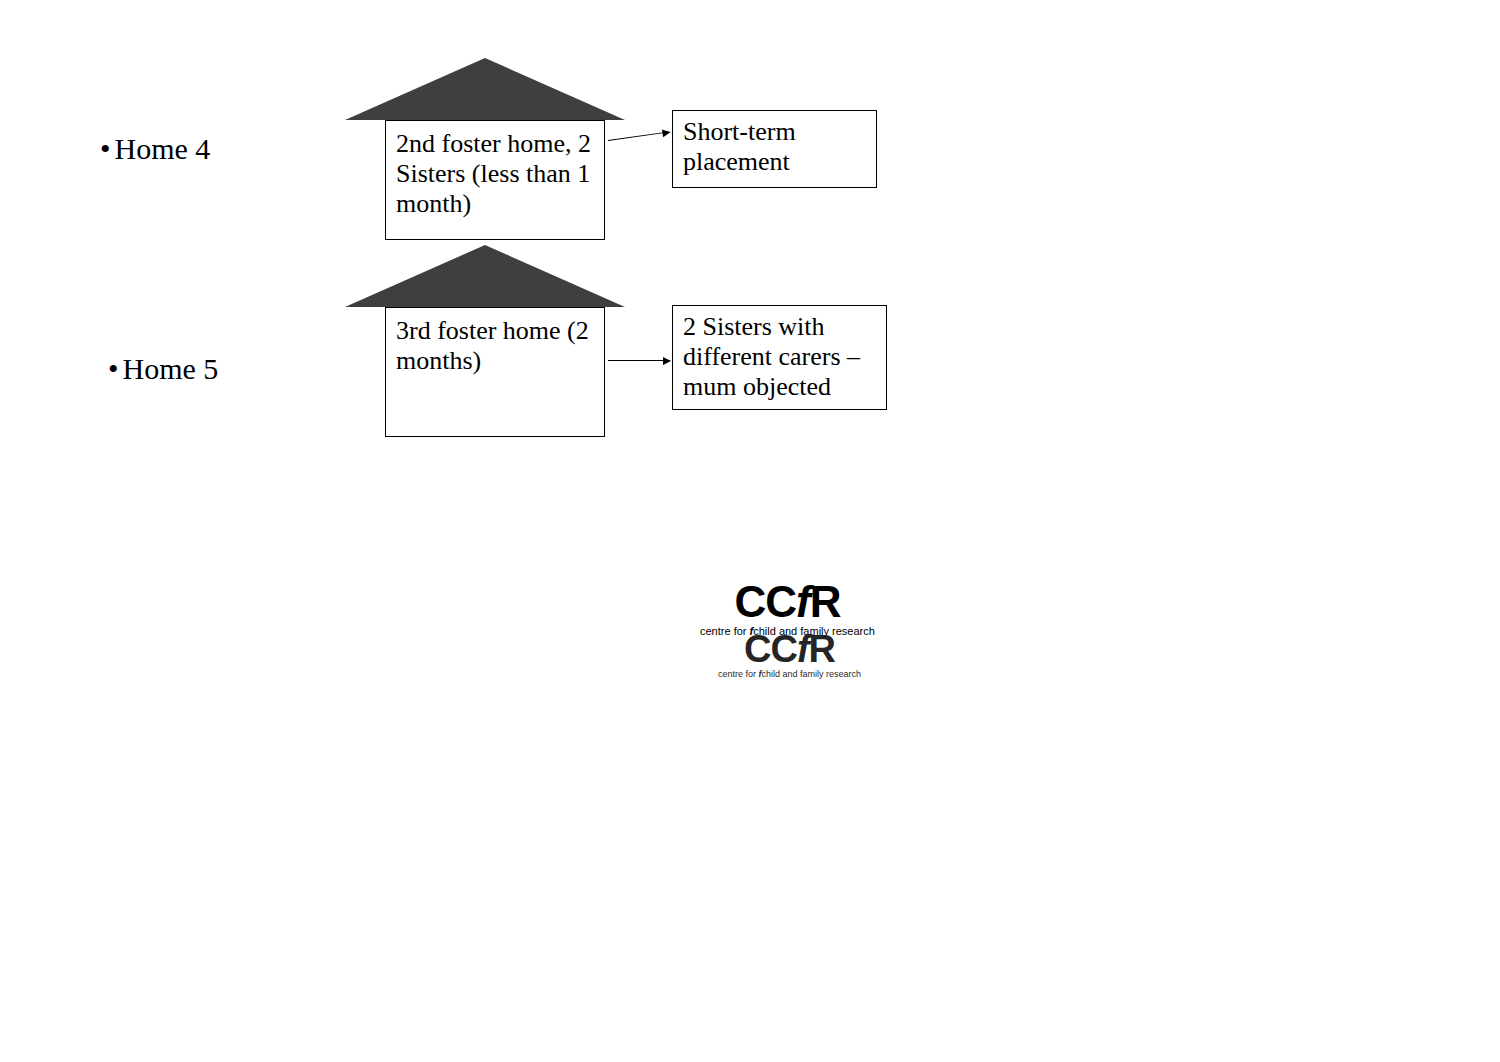Home 4
Home 5
2nd foster home, 2 Sisters (less than 1 month)
3rd foster home (2 months)
Short-term placement
2 Sisters with different carers – mum objected
CCf R
centre for fchild and family research
CCf R
centre for fchild and family research